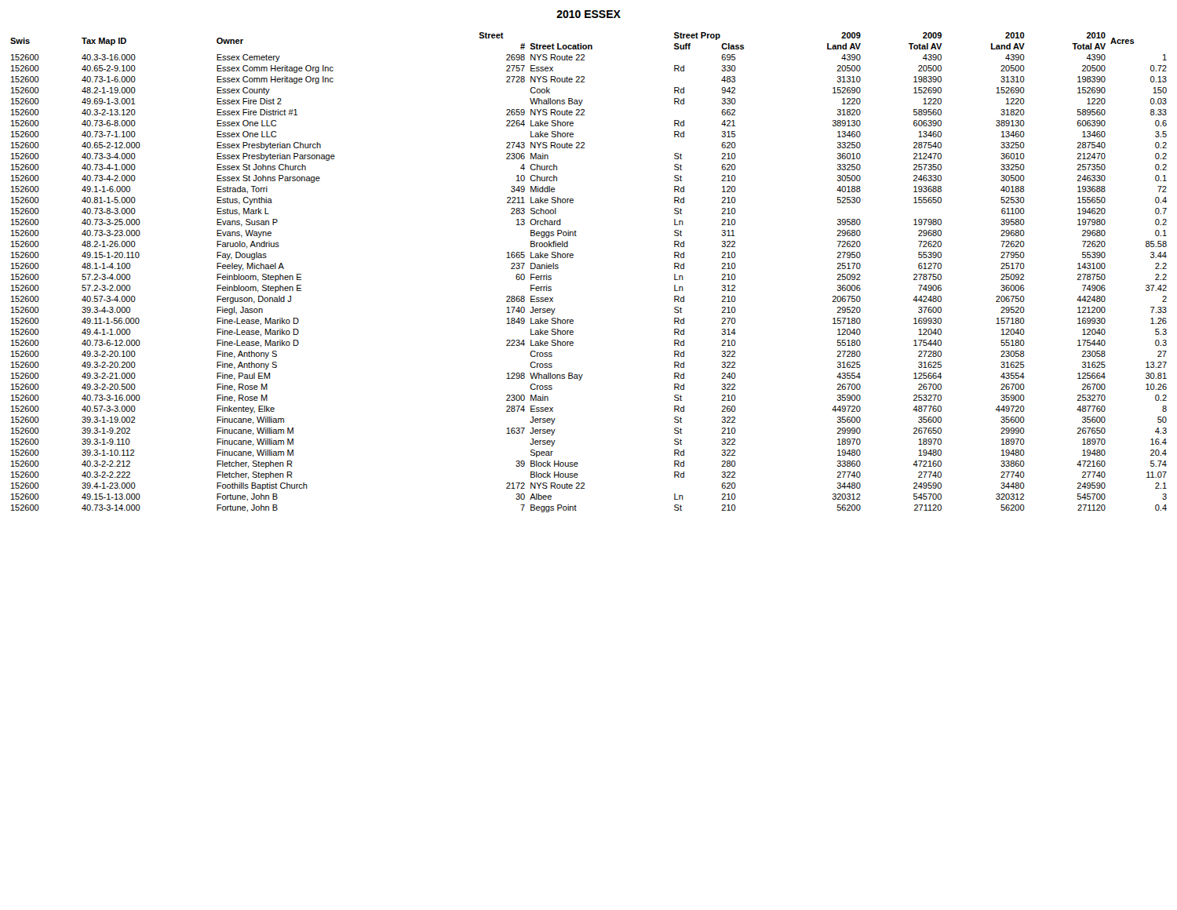2010 ESSEX
| Swis | Tax Map ID | Owner | Street | Street Prop | 2009 | 2009 | 2010 | 2010 | Acres |
| --- | --- | --- | --- | --- | --- | --- | --- | --- | --- |
| # | Street Location | Suff | Class | Land AV | Total AV | Land AV | Total AV |
| 152600 | 40.3-3-16.000 | Essex Cemetery | 2698 | NYS Route 22 | | 695 | 4390 | 4390 | 4390 | 4390 | 1 |
| 152600 | 40.65-2-9.100 | Essex Comm Heritage Org Inc | 2757 | Essex | Rd | 330 | 20500 | 20500 | 20500 | 20500 | 0.72 |
| 152600 | 40.73-1-6.000 | Essex Comm Heritage Org Inc | 2728 | NYS Route 22 | | 483 | 31310 | 198390 | 31310 | 198390 | 0.13 |
| 152600 | 48.2-1-19.000 | Essex County | | Cook | Rd | 942 | 152690 | 152690 | 152690 | 152690 | 150 |
| 152600 | 49.69-1-3.001 | Essex Fire Dist 2 | | Whallons Bay | Rd | 330 | 1220 | 1220 | 1220 | 1220 | 0.03 |
| 152600 | 40.3-2-13.120 | Essex Fire District #1 | 2659 | NYS Route 22 | | 662 | 31820 | 589560 | 31820 | 589560 | 8.33 |
| 152600 | 40.73-6-8.000 | Essex One LLC | 2264 | Lake Shore | Rd | 421 | 389130 | 606390 | 389130 | 606390 | 0.6 |
| 152600 | 40.73-7-1.100 | Essex One LLC | | Lake Shore | Rd | 315 | 13460 | 13460 | 13460 | 13460 | 3.5 |
| 152600 | 40.65-2-12.000 | Essex Presbyterian Church | 2743 | NYS Route 22 | | 620 | 33250 | 287540 | 33250 | 287540 | 0.2 |
| 152600 | 40.73-3-4.000 | Essex Presbyterian Parsonage | 2306 | Main | St | 210 | 36010 | 212470 | 36010 | 212470 | 0.2 |
| 152600 | 40.73-4-1.000 | Essex St Johns Church | 4 | Church | St | 620 | 33250 | 257350 | 33250 | 257350 | 0.2 |
| 152600 | 40.73-4-2.000 | Essex St Johns Parsonage | 10 | Church | St | 210 | 30500 | 246330 | 30500 | 246330 | 0.1 |
| 152600 | 49.1-1-6.000 | Estrada, Torri | 349 | Middle | Rd | 120 | 40188 | 193688 | 40188 | 193688 | 72 |
| 152600 | 40.81-1-5.000 | Estus, Cynthia | 2211 | Lake Shore | Rd | 210 | 52530 | 155650 | 52530 | 155650 | 0.4 |
| 152600 | 40.73-8-3.000 | Estus, Mark L | 283 | School | St | 210 | | | 61100 | 194620 | 0.7 |
| 152600 | 40.73-3-25.000 | Evans, Susan P | 13 | Orchard | Ln | 210 | 39580 | 197980 | 39580 | 197980 | 0.2 |
| 152600 | 40.73-3-23.000 | Evans, Wayne | | Beggs Point | St | 311 | 29680 | 29680 | 29680 | 29680 | 0.1 |
| 152600 | 48.2-1-26.000 | Faruolo, Andrius | | Brookfield | Rd | 322 | 72620 | 72620 | 72620 | 72620 | 85.58 |
| 152600 | 49.15-1-20.110 | Fay, Douglas | 1665 | Lake Shore | Rd | 210 | 27950 | 55390 | 27950 | 55390 | 3.44 |
| 152600 | 48.1-1-4.100 | Feeley, Michael A | 237 | Daniels | Rd | 210 | 25170 | 61270 | 25170 | 143100 | 2.2 |
| 152600 | 57.2-3-4.000 | Feinbloom, Stephen E | 60 | Ferris | Ln | 210 | 25092 | 278750 | 25092 | 278750 | 2.2 |
| 152600 | 57.2-3-2.000 | Feinbloom, Stephen E | | Ferris | Ln | 312 | 36006 | 74906 | 36006 | 74906 | 37.42 |
| 152600 | 40.57-3-4.000 | Ferguson, Donald J | 2868 | Essex | Rd | 210 | 206750 | 442480 | 206750 | 442480 | 2 |
| 152600 | 39.3-4-3.000 | Fiegl, Jason | 1740 | Jersey | St | 210 | 29520 | 37600 | 29520 | 121200 | 7.33 |
| 152600 | 49.11-1-56.000 | Fine-Lease, Mariko D | 1849 | Lake Shore | Rd | 270 | 157180 | 169930 | 157180 | 169930 | 1.26 |
| 152600 | 49.4-1-1.000 | Fine-Lease, Mariko D | | Lake Shore | Rd | 314 | 12040 | 12040 | 12040 | 12040 | 5.3 |
| 152600 | 40.73-6-12.000 | Fine-Lease, Mariko D | 2234 | Lake Shore | Rd | 210 | 55180 | 175440 | 55180 | 175440 | 0.3 |
| 152600 | 49.3-2-20.100 | Fine, Anthony S | | Cross | Rd | 322 | 27280 | 27280 | 23058 | 23058 | 27 |
| 152600 | 49.3-2-20.200 | Fine, Anthony S | | Cross | Rd | 322 | 31625 | 31625 | 31625 | 31625 | 13.27 |
| 152600 | 49.3-2-21.000 | Fine, Paul EM | 1298 | Whallons Bay | Rd | 240 | 43554 | 125664 | 43554 | 125664 | 30.81 |
| 152600 | 49.3-2-20.500 | Fine, Rose M | | Cross | Rd | 322 | 26700 | 26700 | 26700 | 26700 | 10.26 |
| 152600 | 40.73-3-16.000 | Fine, Rose M | 2300 | Main | St | 210 | 35900 | 253270 | 35900 | 253270 | 0.2 |
| 152600 | 40.57-3-3.000 | Finkentey, Elke | 2874 | Essex | Rd | 260 | 449720 | 487760 | 449720 | 487760 | 8 |
| 152600 | 39.3-1-19.002 | Finucane, William | | Jersey | St | 322 | 35600 | 35600 | 35600 | 35600 | 50 |
| 152600 | 39.3-1-9.202 | Finucane, William M | 1637 | Jersey | St | 210 | 29990 | 267650 | 29990 | 267650 | 4.3 |
| 152600 | 39.3-1-9.110 | Finucane, William M | | Jersey | St | 322 | 18970 | 18970 | 18970 | 18970 | 16.4 |
| 152600 | 39.3-1-10.112 | Finucane, William M | | Spear | Rd | 322 | 19480 | 19480 | 19480 | 19480 | 20.4 |
| 152600 | 40.3-2-2.212 | Fletcher, Stephen R | 39 | Block House | Rd | 280 | 33860 | 472160 | 33860 | 472160 | 5.74 |
| 152600 | 40.3-2-2.222 | Fletcher, Stephen R | | Block House | Rd | 322 | 27740 | 27740 | 27740 | 27740 | 11.07 |
| 152600 | 39.4-1-23.000 | Foothills Baptist Church | 2172 | NYS Route 22 | | 620 | 34480 | 249590 | 34480 | 249590 | 2.1 |
| 152600 | 49.15-1-13.000 | Fortune, John B | 30 | Albee | Ln | 210 | 320312 | 545700 | 320312 | 545700 | 3 |
| 152600 | 40.73-3-14.000 | Fortune, John B | 7 | Beggs Point | St | 210 | 56200 | 271120 | 56200 | 271120 | 0.4 |